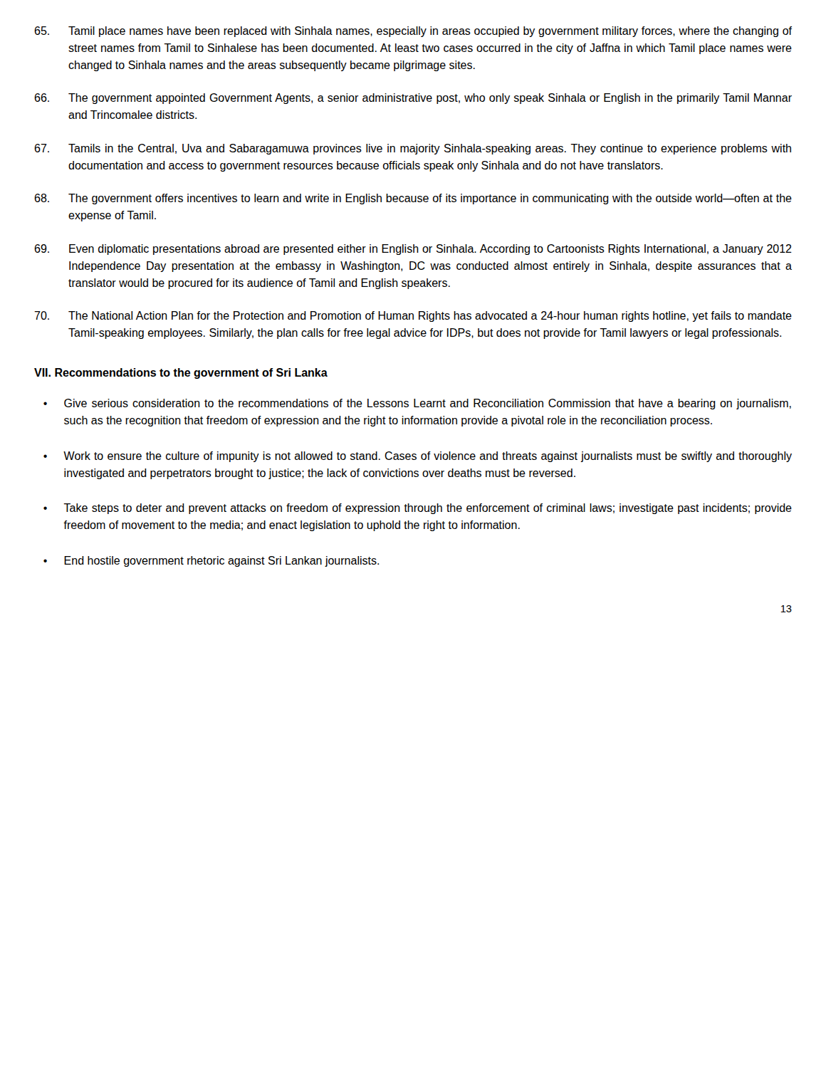65. Tamil place names have been replaced with Sinhala names, especially in areas occupied by government military forces, where the changing of street names from Tamil to Sinhalese has been documented. At least two cases occurred in the city of Jaffna in which Tamil place names were changed to Sinhala names and the areas subsequently became pilgrimage sites.
66. The government appointed Government Agents, a senior administrative post, who only speak Sinhala or English in the primarily Tamil Mannar and Trincomalee districts.
67. Tamils in the Central, Uva and Sabaragamuwa provinces live in majority Sinhala-speaking areas. They continue to experience problems with documentation and access to government resources because officials speak only Sinhala and do not have translators.
68. The government offers incentives to learn and write in English because of its importance in communicating with the outside world—often at the expense of Tamil.
69. Even diplomatic presentations abroad are presented either in English or Sinhala. According to Cartoonists Rights International, a January 2012 Independence Day presentation at the embassy in Washington, DC was conducted almost entirely in Sinhala, despite assurances that a translator would be procured for its audience of Tamil and English speakers.
70. The National Action Plan for the Protection and Promotion of Human Rights has advocated a 24-hour human rights hotline, yet fails to mandate Tamil-speaking employees. Similarly, the plan calls for free legal advice for IDPs, but does not provide for Tamil lawyers or legal professionals.
VII. Recommendations to the government of Sri Lanka
Give serious consideration to the recommendations of the Lessons Learnt and Reconciliation Commission that have a bearing on journalism, such as the recognition that freedom of expression and the right to information provide a pivotal role in the reconciliation process.
Work to ensure the culture of impunity is not allowed to stand. Cases of violence and threats against journalists must be swiftly and thoroughly investigated and perpetrators brought to justice; the lack of convictions over deaths must be reversed.
Take steps to deter and prevent attacks on freedom of expression through the enforcement of criminal laws; investigate past incidents; provide freedom of movement to the media; and enact legislation to uphold the right to information.
End hostile government rhetoric against Sri Lankan journalists.
13